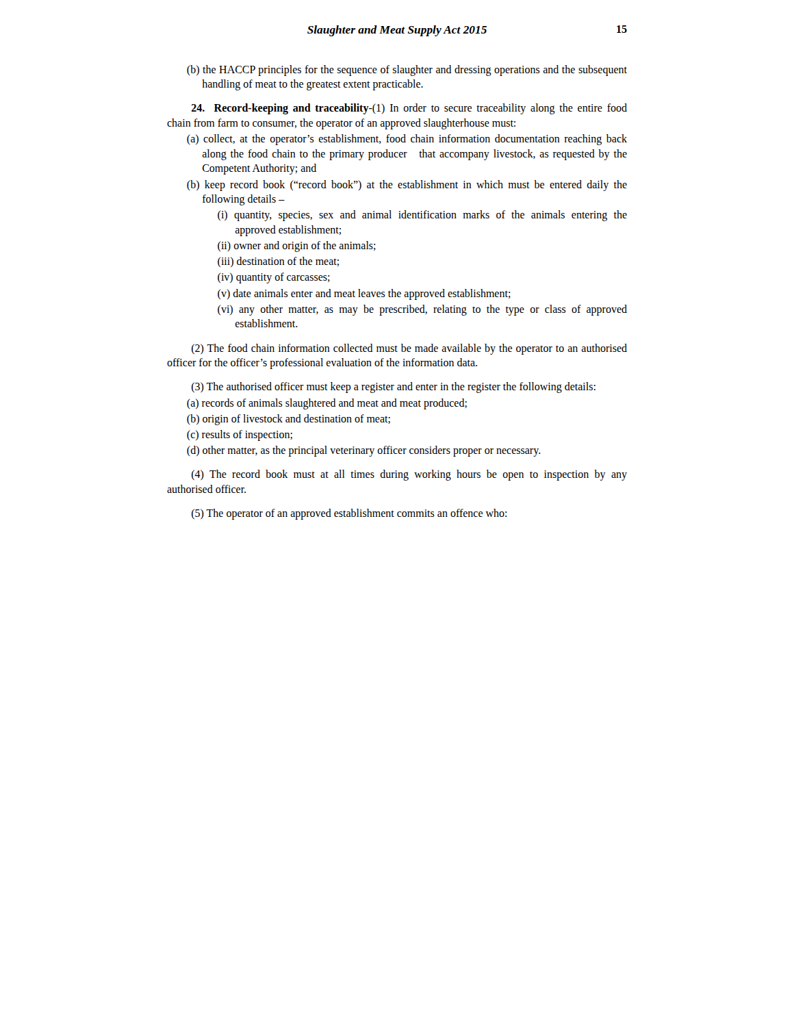Slaughter and Meat Supply Act 2015 15
(b) the HACCP principles for the sequence of slaughter and dressing operations and the subsequent handling of meat to the greatest extent practicable.
24. Record-keeping and traceability-(1) In order to secure traceability along the entire food chain from farm to consumer, the operator of an approved slaughterhouse must:
(a) collect, at the operator’s establishment, food chain information documentation reaching back along the food chain to the primary producer that accompany livestock, as requested by the Competent Authority; and
(b) keep record book (“record book”) at the establishment in which must be entered daily the following details –
(i) quantity, species, sex and animal identification marks of the animals entering the approved establishment;
(ii) owner and origin of the animals;
(iii) destination of the meat;
(iv) quantity of carcasses;
(v) date animals enter and meat leaves the approved establishment;
(vi) any other matter, as may be prescribed, relating to the type or class of approved establishment.
(2) The food chain information collected must be made available by the operator to an authorised officer for the officer’s professional evaluation of the information data.
(3) The authorised officer must keep a register and enter in the register the following details:
(a) records of animals slaughtered and meat and meat produced;
(b) origin of livestock and destination of meat;
(c) results of inspection;
(d) other matter, as the principal veterinary officer considers proper or necessary.
(4) The record book must at all times during working hours be open to inspection by any authorised officer.
(5) The operator of an approved establishment commits an offence who: